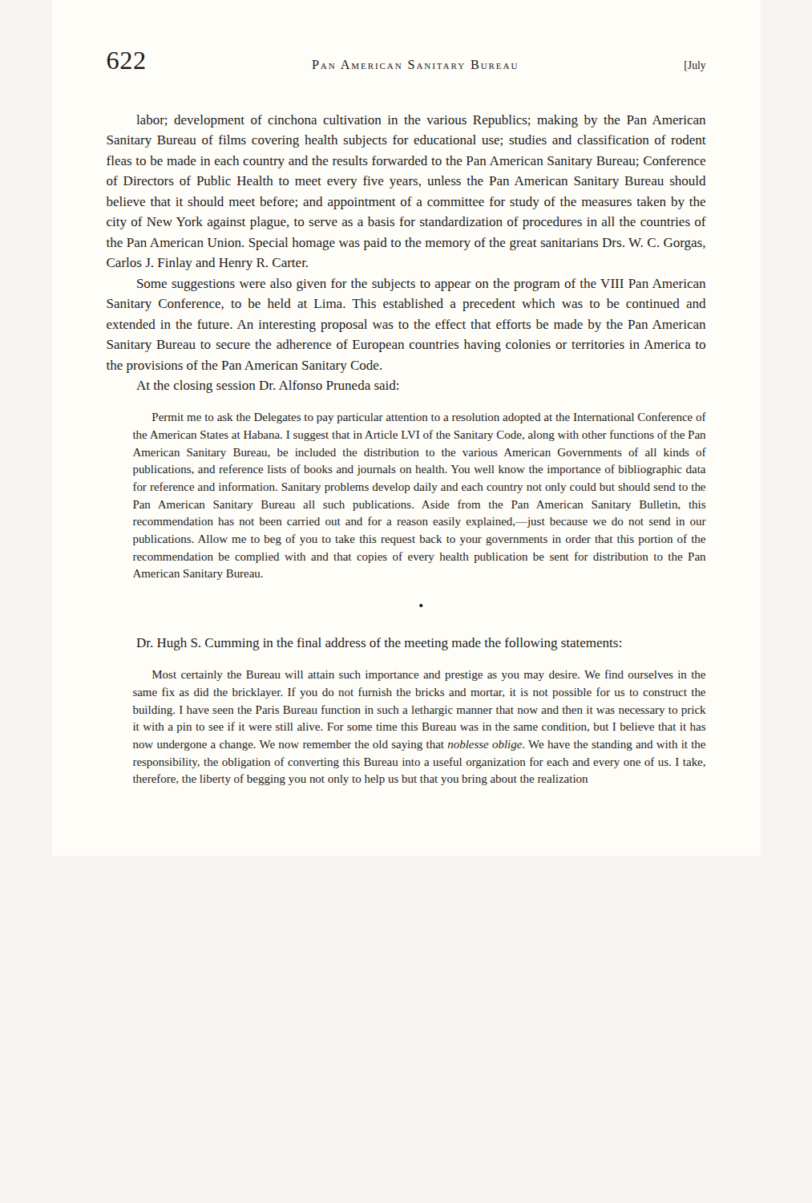622 Pan American Sanitary Bureau [July
labor; development of cinchona cultivation in the various Republics; making by the Pan American Sanitary Bureau of films covering health subjects for educational use; studies and classification of rodent fleas to be made in each country and the results forwarded to the Pan American Sanitary Bureau; Conference of Directors of Public Health to meet every five years, unless the Pan American Sanitary Bureau should believe that it should meet before; and appointment of a committee for study of the measures taken by the city of New York against plague, to serve as a basis for standardization of procedures in all the countries of the Pan American Union. Special homage was paid to the memory of the great sanitarians Drs. W. C. Gorgas, Carlos J. Finlay and Henry R. Carter.
Some suggestions were also given for the subjects to appear on the program of the VIII Pan American Sanitary Conference, to be held at Lima. This established a precedent which was to be continued and extended in the future. An interesting proposal was to the effect that efforts be made by the Pan American Sanitary Bureau to secure the adherence of European countries having colonies or territories in America to the provisions of the Pan American Sanitary Code.
At the closing session Dr. Alfonso Pruneda said:
Permit me to ask the Delegates to pay particular attention to a resolution adopted at the International Conference of the American States at Habana. I suggest that in Article LVI of the Sanitary Code, along with other functions of the Pan American Sanitary Bureau, be included the distribution to the various American Governments of all kinds of publications, and reference lists of books and journals on health. You well know the importance of bibliographic data for reference and information. Sanitary problems develop daily and each country not only could but should send to the Pan American Sanitary Bureau all such publications. Aside from the Pan American Sanitary Bulletin, this recommendation has not been carried out and for a reason easily explained,—just because we do not send in our publications. Allow me to beg of you to take this request back to your governments in order that this portion of the recommendation be complied with and that copies of every health publication be sent for distribution to the Pan American Sanitary Bureau.
•
Dr. Hugh S. Cumming in the final address of the meeting made the following statements:
Most certainly the Bureau will attain such importance and prestige as you may desire. We find ourselves in the same fix as did the bricklayer. If you do not furnish the bricks and mortar, it is not possible for us to construct the building. I have seen the Paris Bureau function in such a lethargic manner that now and then it was necessary to prick it with a pin to see if it were still alive. For some time this Bureau was in the same condition, but I believe that it has now undergone a change. We now remember the old saying that noblesse oblige. We have the standing and with it the responsibility, the obligation of converting this Bureau into a useful organization for each and every one of us. I take, therefore, the liberty of begging you not only to help us but that you bring about the realization